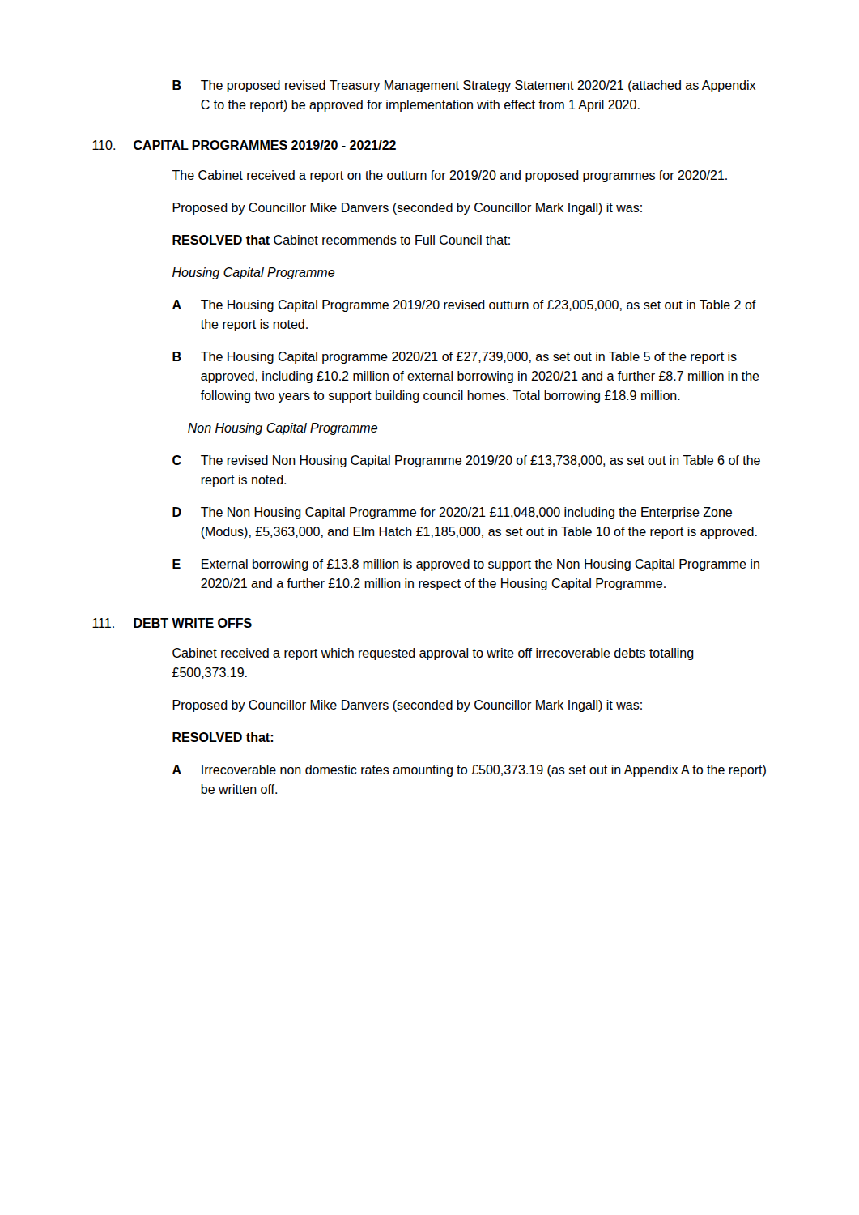B The proposed revised Treasury Management Strategy Statement 2020/21 (attached as Appendix C to the report) be approved for implementation with effect from 1 April 2020.
110. Capital Programmes 2019/20 - 2021/22
The Cabinet received a report on the outturn for 2019/20 and proposed programmes for 2020/21.
Proposed by Councillor Mike Danvers (seconded by Councillor Mark Ingall) it was:
RESOLVED that Cabinet recommends to Full Council that:
Housing Capital Programme
A The Housing Capital Programme 2019/20 revised outturn of £23,005,000, as set out in Table 2 of the report is noted.
B The Housing Capital programme 2020/21 of £27,739,000, as set out in Table 5 of the report is approved, including £10.2 million of external borrowing in 2020/21 and a further £8.7 million in the following two years to support building council homes. Total borrowing £18.9 million.
Non Housing Capital Programme
C The revised Non Housing Capital Programme 2019/20 of £13,738,000, as set out in Table 6 of the report is noted.
D The Non Housing Capital Programme for 2020/21 £11,048,000 including the Enterprise Zone (Modus), £5,363,000, and Elm Hatch £1,185,000, as set out in Table 10 of the report is approved.
E External borrowing of £13.8 million is approved to support the Non Housing Capital Programme in 2020/21 and a further £10.2 million in respect of the Housing Capital Programme.
111. Debt Write Offs
Cabinet received a report which requested approval to write off irrecoverable debts totalling £500,373.19.
Proposed by Councillor Mike Danvers (seconded by Councillor Mark Ingall) it was:
RESOLVED that:
A Irrecoverable non domestic rates amounting to £500,373.19 (as set out in Appendix A to the report) be written off.